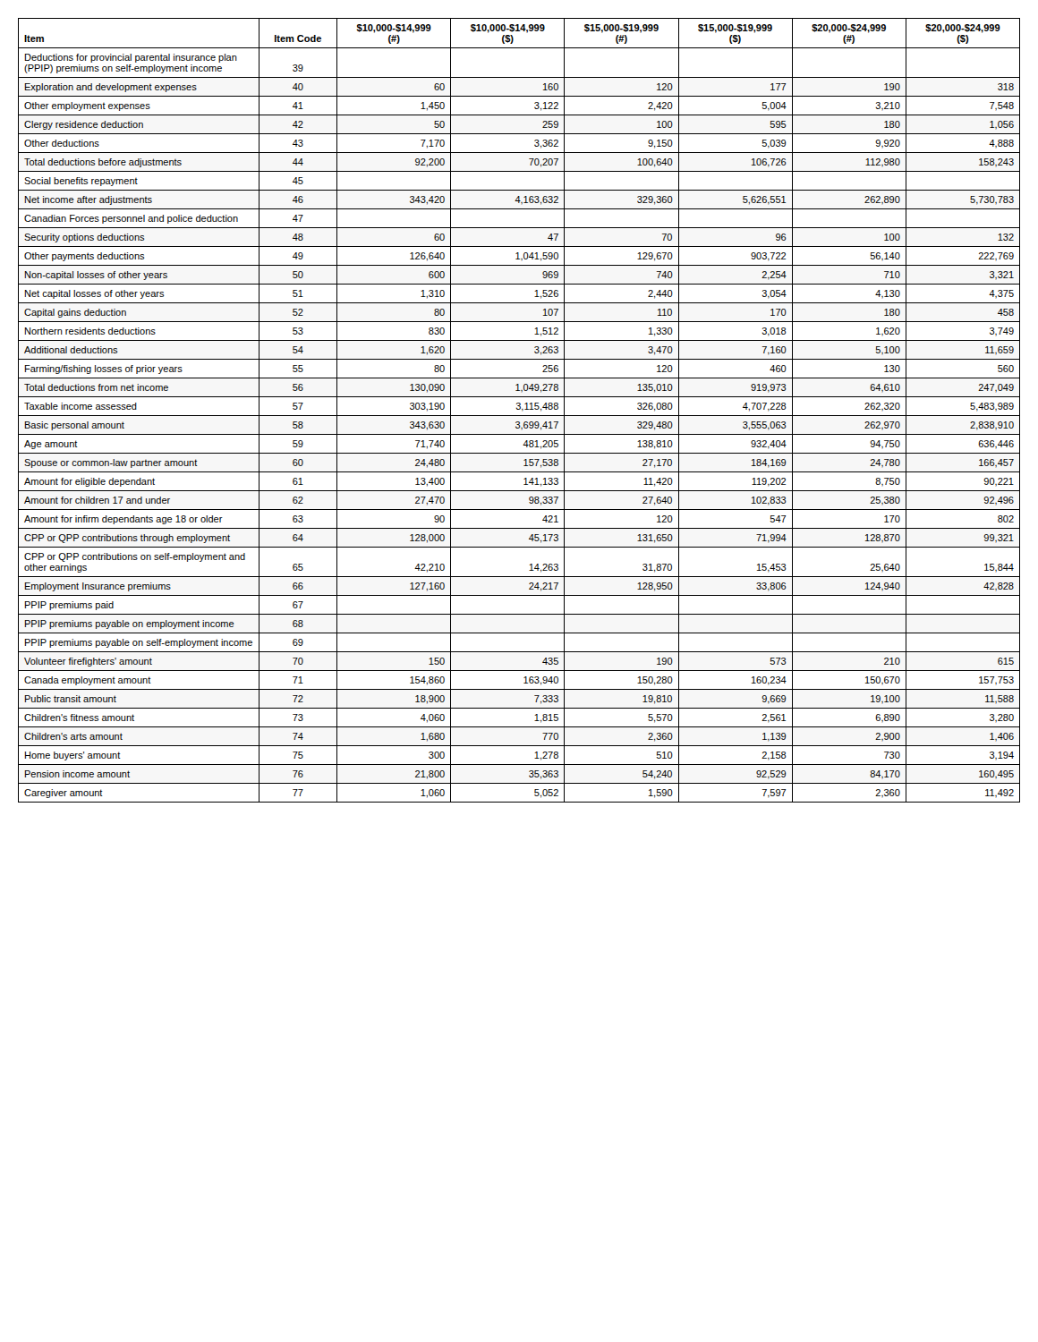| Item | Item Code | $10,000-$14,999 (#) | $10,000-$14,999 ($) | $15,000-$19,999 (#) | $15,000-$19,999 ($) | $20,000-$24,999 (#) | $20,000-$24,999 ($) |
| --- | --- | --- | --- | --- | --- | --- | --- |
| Deductions for provincial parental insurance plan (PPIP) premiums on self-employment income | 39 | | | | | | |
| Exploration and development expenses | 40 | 60 | 160 | 120 | 177 | 190 | 318 |
| Other employment expenses | 41 | 1,450 | 3,122 | 2,420 | 5,004 | 3,210 | 7,548 |
| Clergy residence deduction | 42 | 50 | 259 | 100 | 595 | 180 | 1,056 |
| Other deductions | 43 | 7,170 | 3,362 | 9,150 | 5,039 | 9,920 | 4,888 |
| Total deductions before adjustments | 44 | 92,200 | 70,207 | 100,640 | 106,726 | 112,980 | 158,243 |
| Social benefits repayment | 45 | | | | | | |
| Net income after adjustments | 46 | 343,420 | 4,163,632 | 329,360 | 5,626,551 | 262,890 | 5,730,783 |
| Canadian Forces personnel and police deduction | 47 | | | | | | |
| Security options deductions | 48 | 60 | 47 | 70 | 96 | 100 | 132 |
| Other payments deductions | 49 | 126,640 | 1,041,590 | 129,670 | 903,722 | 56,140 | 222,769 |
| Non-capital losses of other years | 50 | 600 | 969 | 740 | 2,254 | 710 | 3,321 |
| Net capital losses of other years | 51 | 1,310 | 1,526 | 2,440 | 3,054 | 4,130 | 4,375 |
| Capital gains deduction | 52 | 80 | 107 | 110 | 170 | 180 | 458 |
| Northern residents deductions | 53 | 830 | 1,512 | 1,330 | 3,018 | 1,620 | 3,749 |
| Additional deductions | 54 | 1,620 | 3,263 | 3,470 | 7,160 | 5,100 | 11,659 |
| Farming/fishing losses of prior years | 55 | 80 | 256 | 120 | 460 | 130 | 560 |
| Total deductions from net income | 56 | 130,090 | 1,049,278 | 135,010 | 919,973 | 64,610 | 247,049 |
| Taxable income assessed | 57 | 303,190 | 3,115,488 | 326,080 | 4,707,228 | 262,320 | 5,483,989 |
| Basic personal amount | 58 | 343,630 | 3,699,417 | 329,480 | 3,555,063 | 262,970 | 2,838,910 |
| Age amount | 59 | 71,740 | 481,205 | 138,810 | 932,404 | 94,750 | 636,446 |
| Spouse or common-law partner amount | 60 | 24,480 | 157,538 | 27,170 | 184,169 | 24,780 | 166,457 |
| Amount for eligible dependant | 61 | 13,400 | 141,133 | 11,420 | 119,202 | 8,750 | 90,221 |
| Amount for children 17 and under | 62 | 27,470 | 98,337 | 27,640 | 102,833 | 25,380 | 92,496 |
| Amount for infirm dependants age 18 or older | 63 | 90 | 421 | 120 | 547 | 170 | 802 |
| CPP or QPP contributions through employment | 64 | 128,000 | 45,173 | 131,650 | 71,994 | 128,870 | 99,321 |
| CPP or QPP contributions on self-employment and other earnings | 65 | 42,210 | 14,263 | 31,870 | 15,453 | 25,640 | 15,844 |
| Employment Insurance premiums | 66 | 127,160 | 24,217 | 128,950 | 33,806 | 124,940 | 42,828 |
| PPIP premiums paid | 67 | | | | | | |
| PPIP premiums payable on employment income | 68 | | | | | | |
| PPIP premiums payable on self-employment income | 69 | | | | | | |
| Volunteer firefighters' amount | 70 | 150 | 435 | 190 | 573 | 210 | 615 |
| Canada employment amount | 71 | 154,860 | 163,940 | 150,280 | 160,234 | 150,670 | 157,753 |
| Public transit amount | 72 | 18,900 | 7,333 | 19,810 | 9,669 | 19,100 | 11,588 |
| Children's fitness amount | 73 | 4,060 | 1,815 | 5,570 | 2,561 | 6,890 | 3,280 |
| Children's arts amount | 74 | 1,680 | 770 | 2,360 | 1,139 | 2,900 | 1,406 |
| Home buyers' amount | 75 | 300 | 1,278 | 510 | 2,158 | 730 | 3,194 |
| Pension income amount | 76 | 21,800 | 35,363 | 54,240 | 92,529 | 84,170 | 160,495 |
| Caregiver amount | 77 | 1,060 | 5,052 | 1,590 | 7,597 | 2,360 | 11,492 |